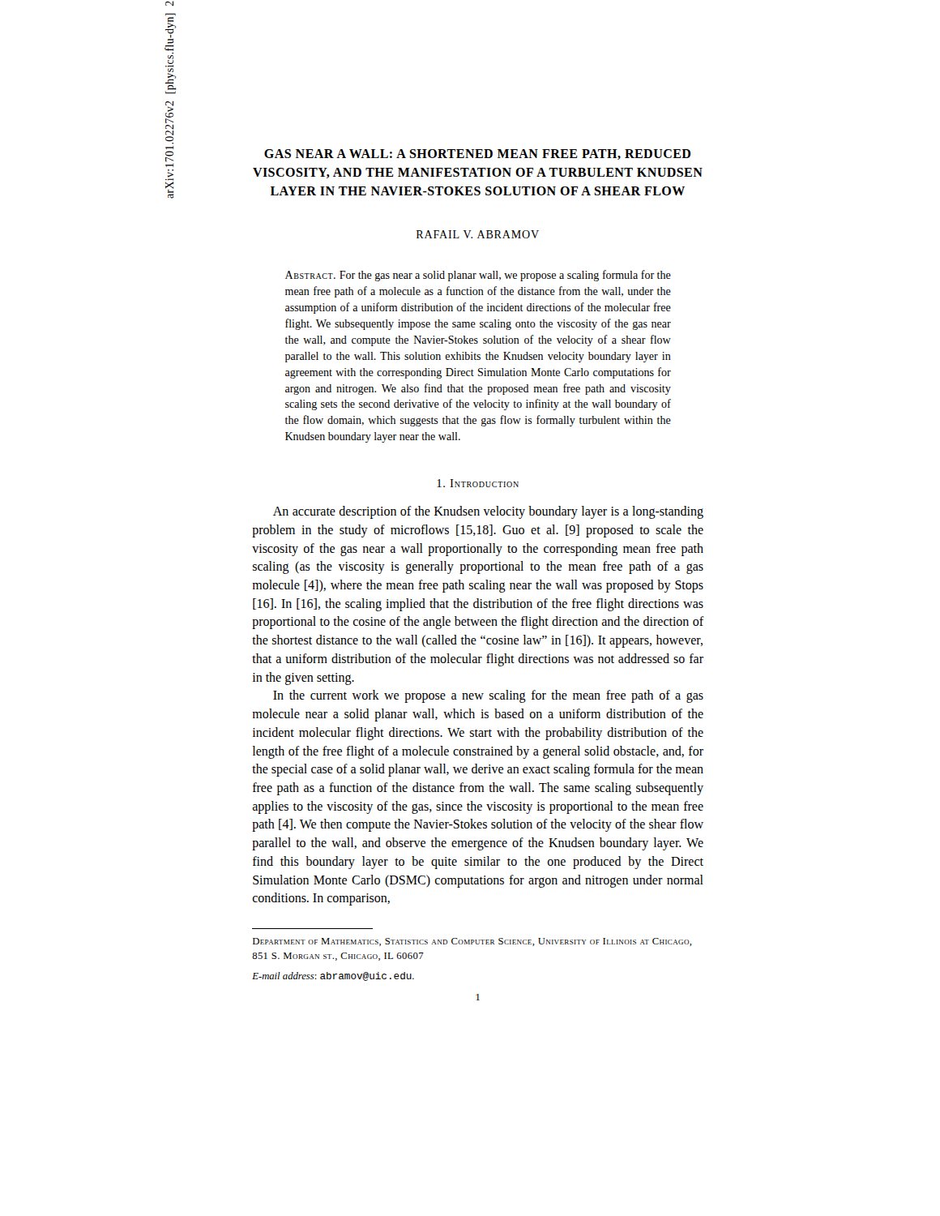arXiv:1701.02276v2 [physics.flu-dyn] 21 Mar 2017
Gas near a wall: a shortened mean free path, reduced viscosity, and the manifestation of a turbulent Knudsen layer in the Navier-Stokes solution of a shear flow
Rafail V. Abramov
Abstract. For the gas near a solid planar wall, we propose a scaling formula for the mean free path of a molecule as a function of the distance from the wall, under the assumption of a uniform distribution of the incident directions of the molecular free flight. We subsequently impose the same scaling onto the viscosity of the gas near the wall, and compute the Navier-Stokes solution of the velocity of a shear flow parallel to the wall. This solution exhibits the Knudsen velocity boundary layer in agreement with the corresponding Direct Simulation Monte Carlo computations for argon and nitrogen. We also find that the proposed mean free path and viscosity scaling sets the second derivative of the velocity to infinity at the wall boundary of the flow domain, which suggests that the gas flow is formally turbulent within the Knudsen boundary layer near the wall.
1. Introduction
An accurate description of the Knudsen velocity boundary layer is a long-standing problem in the study of microflows [15,18]. Guo et al. [9] proposed to scale the viscosity of the gas near a wall proportionally to the corresponding mean free path scaling (as the viscosity is generally proportional to the mean free path of a gas molecule [4]), where the mean free path scaling near the wall was proposed by Stops [16]. In [16], the scaling implied that the distribution of the free flight directions was proportional to the cosine of the angle between the flight direction and the direction of the shortest distance to the wall (called the “cosine law” in [16]). It appears, however, that a uniform distribution of the molecular flight directions was not addressed so far in the given setting.
In the current work we propose a new scaling for the mean free path of a gas molecule near a solid planar wall, which is based on a uniform distribution of the incident molecular flight directions. We start with the probability distribution of the length of the free flight of a molecule constrained by a general solid obstacle, and, for the special case of a solid planar wall, we derive an exact scaling formula for the mean free path as a function of the distance from the wall. The same scaling subsequently applies to the viscosity of the gas, since the viscosity is proportional to the mean free path [4]. We then compute the Navier-Stokes solution of the velocity of the shear flow parallel to the wall, and observe the emergence of the Knudsen boundary layer. We find this boundary layer to be quite similar to the one produced by the Direct Simulation Monte Carlo (DSMC) computations for argon and nitrogen under normal conditions. In comparison,
Department of Mathematics, Statistics and Computer Science, University of Illinois at Chicago, 851 S. Morgan st., Chicago, IL 60607
E-mail address: abramov@uic.edu.
1